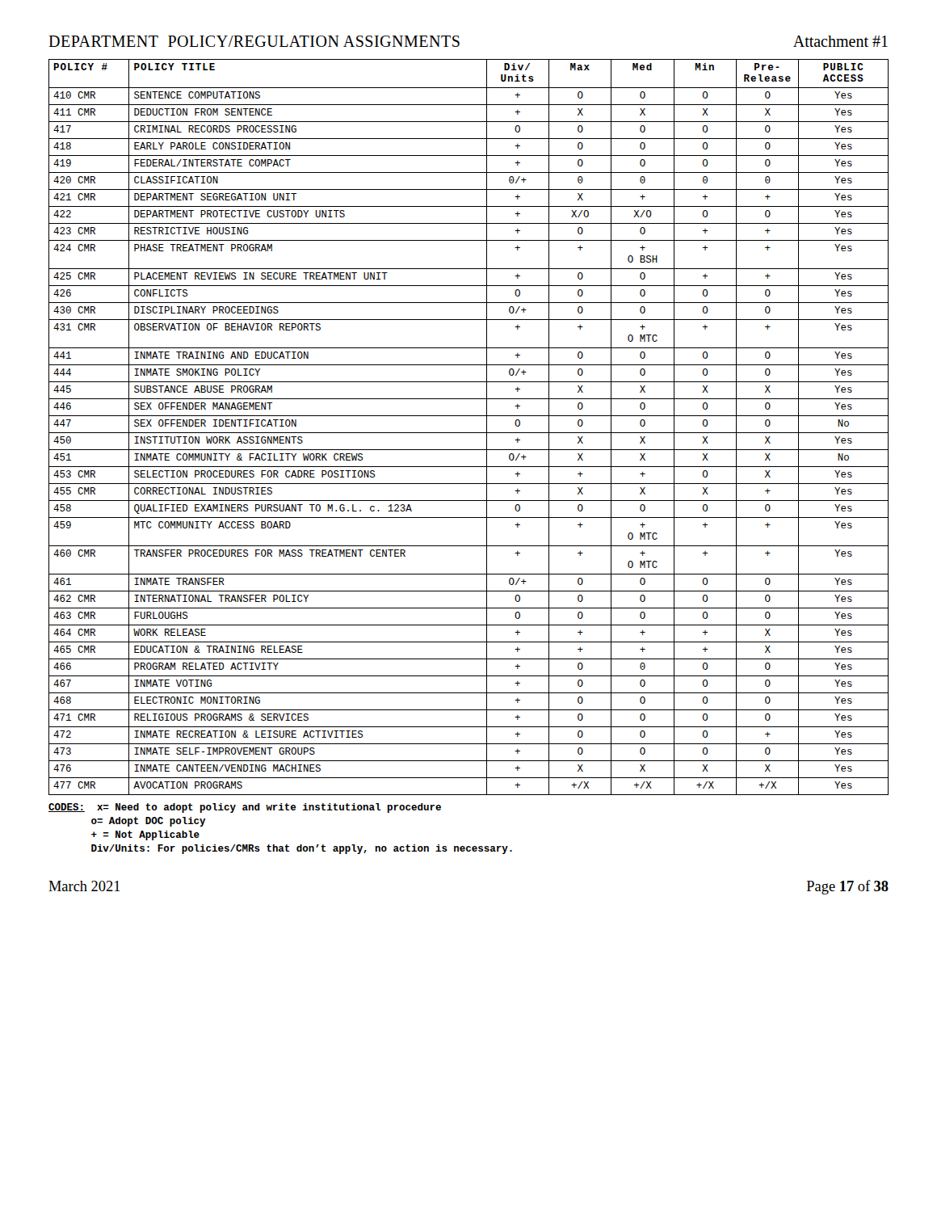DEPARTMENT POLICY/REGULATION ASSIGNMENTS Attachment #1
| POLICY # | POLICY TITLE | Div/ Units | Max | Med | Min | Pre- Release | PUBLIC ACCESS |
| --- | --- | --- | --- | --- | --- | --- | --- |
| 410 CMR | SENTENCE COMPUTATIONS | + | O | O | O | O | Yes |
| 411 CMR | DEDUCTION FROM SENTENCE | + | X | X | X | X | Yes |
| 417 | CRIMINAL RECORDS PROCESSING | O | O | O | O | O | Yes |
| 418 | EARLY PAROLE CONSIDERATION | + | O | O | O | O | Yes |
| 419 | FEDERAL/INTERSTATE COMPACT | + | O | O | O | O | Yes |
| 420 CMR | CLASSIFICATION | 0/+ | 0 | 0 | 0 | 0 | Yes |
| 421 CMR | DEPARTMENT SEGREGATION UNIT | + | X | + | + | + | Yes |
| 422 | DEPARTMENT PROTECTIVE CUSTODY UNITS | + | X/O | X/O | O | O | Yes |
| 423 CMR | RESTRICTIVE HOUSING | + | O | O | + | + | Yes |
| 424 CMR | PHASE TREATMENT PROGRAM | + | + | + O BSH | + | + | Yes |
| 425 CMR | PLACEMENT REVIEWS IN SECURE TREATMENT UNIT | + | O | O | + | + | Yes |
| 426 | CONFLICTS | O | O | O | O | O | Yes |
| 430 CMR | DISCIPLINARY PROCEEDINGS | O/+ | O | O | O | O | Yes |
| 431 CMR | OBSERVATION OF BEHAVIOR REPORTS | + | + | + O MTC | + | + | Yes |
| 441 | INMATE TRAINING AND EDUCATION | + | O | O | O | O | Yes |
| 444 | INMATE SMOKING POLICY | O/+ | O | O | O | O | Yes |
| 445 | SUBSTANCE ABUSE PROGRAM | + | X | X | X | X | Yes |
| 446 | SEX OFFENDER MANAGEMENT | + | O | O | O | O | Yes |
| 447 | SEX OFFENDER IDENTIFICATION | O | O | O | O | O | No |
| 450 | INSTITUTION WORK ASSIGNMENTS | + | X | X | X | X | Yes |
| 451 | INMATE COMMUNITY & FACILITY WORK CREWS | O/+ | X | X | X | X | No |
| 453 CMR | SELECTION PROCEDURES FOR CADRE POSITIONS | + | + | + | O | X | Yes |
| 455 CMR | CORRECTIONAL INDUSTRIES | + | X | X | X | + | Yes |
| 458 | QUALIFIED EXAMINERS PURSUANT TO M.G.L. c. 123A | O | O | O | O | O | Yes |
| 459 | MTC COMMUNITY ACCESS BOARD | + | + | + O MTC | + | + | Yes |
| 460 CMR | TRANSFER PROCEDURES FOR MASS TREATMENT CENTER | + | + | + O MTC | + | + | Yes |
| 461 | INMATE TRANSFER | O/+ | O | O | O | O | Yes |
| 462 CMR | INTERNATIONAL TRANSFER POLICY | O | O | O | O | O | Yes |
| 463 CMR | FURLOUGHS | O | O | O | O | O | Yes |
| 464 CMR | WORK RELEASE | + | + | + | + | X | Yes |
| 465 CMR | EDUCATION & TRAINING RELEASE | + | + | + | + | X | Yes |
| 466 | PROGRAM RELATED ACTIVITY | + | O | 0 | O | O | Yes |
| 467 | INMATE VOTING | + | O | O | O | O | Yes |
| 468 | ELECTRONIC MONITORING | + | O | O | O | O | Yes |
| 471 CMR | RELIGIOUS PROGRAMS & SERVICES | + | O | O | O | O | Yes |
| 472 | INMATE RECREATION & LEISURE ACTIVITIES | + | O | O | O | + | Yes |
| 473 | INMATE SELF-IMPROVEMENT GROUPS | + | O | O | O | O | Yes |
| 476 | INMATE CANTEEN/VENDING MACHINES | + | X | X | X | X | Yes |
| 477 CMR | AVOCATION PROGRAMS | + | +/X | +/X | +/X | +/X | Yes |
CODES: x= Need to adopt policy and write institutional procedure o= Adopt DOC policy + = Not Applicable Div/Units: For policies/CMRs that don’t apply, no action is necessary.
March 2021 Page 17 of 38